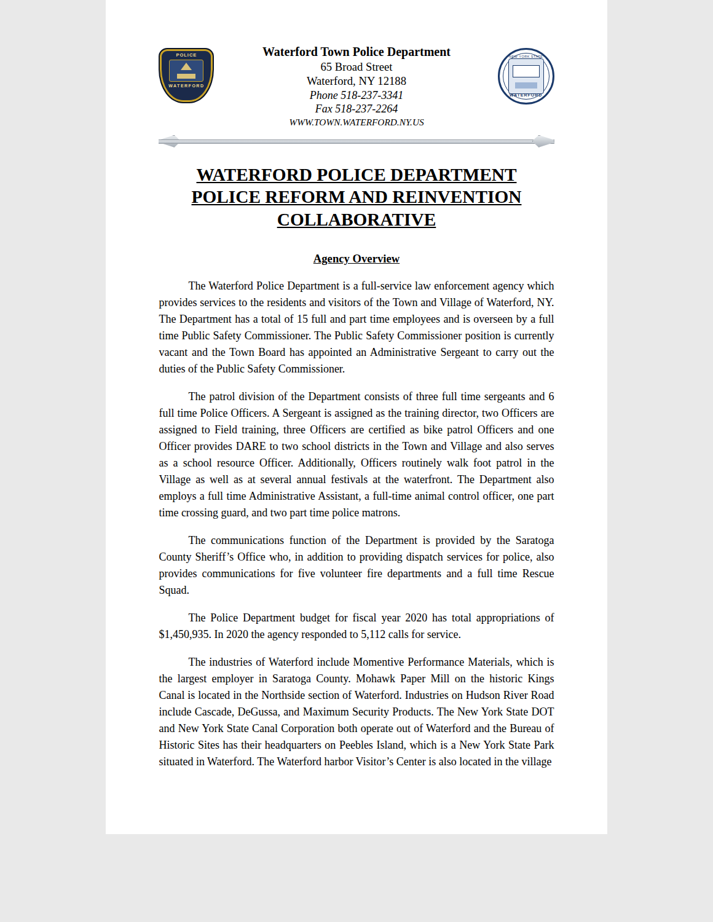POLICE
WATERFORD
NEW YORK STATE
WATERFORD
Waterford Town Police Department
65 Broad Street
Waterford, NY 12188
Phone 518-237-3341
Fax 518-237-2264
WWW.TOWN.WATERFORD.NY.US
WATERFORD POLICE DEPARTMENT POLICE REFORM AND REINVENTION COLLABORATIVE
Agency Overview
The Waterford Police Department is a full-service law enforcement agency which provides services to the residents and visitors of the Town and Village of Waterford, NY. The Department has a total of 15 full and part time employees and is overseen by a full time Public Safety Commissioner. The Public Safety Commissioner position is currently vacant and the Town Board has appointed an Administrative Sergeant to carry out the duties of the Public Safety Commissioner.
The patrol division of the Department consists of three full time sergeants and 6 full time Police Officers. A Sergeant is assigned as the training director, two Officers are assigned to Field training, three Officers are certified as bike patrol Officers and one Officer provides DARE to two school districts in the Town and Village and also serves as a school resource Officer. Additionally, Officers routinely walk foot patrol in the Village as well as at several annual festivals at the waterfront. The Department also employs a full time Administrative Assistant, a full-time animal control officer, one part time crossing guard, and two part time police matrons.
The communications function of the Department is provided by the Saratoga County Sheriff’s Office who, in addition to providing dispatch services for police, also provides communications for five volunteer fire departments and a full time Rescue Squad.
The Police Department budget for fiscal year 2020 has total appropriations of $1,450,935. In 2020 the agency responded to 5,112 calls for service.
The industries of Waterford include Momentive Performance Materials, which is the largest employer in Saratoga County. Mohawk Paper Mill on the historic Kings Canal is located in the Northside section of Waterford. Industries on Hudson River Road include Cascade, DeGussa, and Maximum Security Products. The New York State DOT and New York State Canal Corporation both operate out of Waterford and the Bureau of Historic Sites has their headquarters on Peebles Island, which is a New York State Park situated in Waterford. The Waterford harbor Visitor’s Center is also located in the village